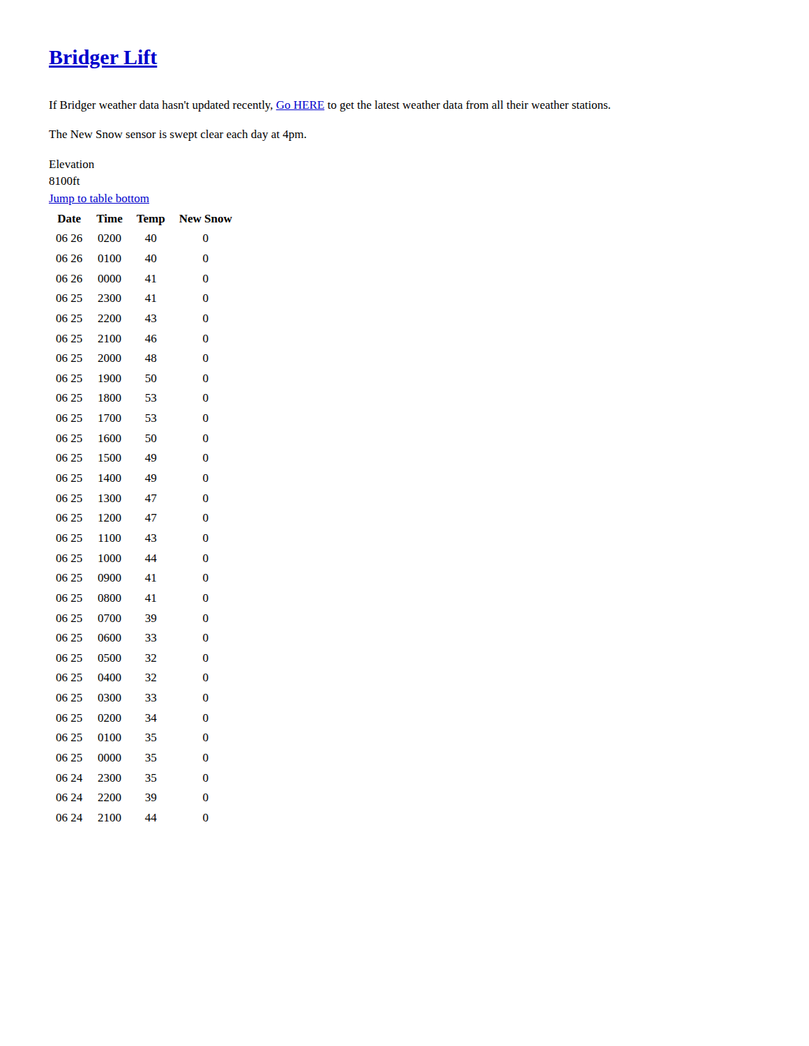Bridger Lift
If Bridger weather data hasn't updated recently, Go HERE to get the latest weather data from all their weather stations.
The New Snow sensor is swept clear each day at 4pm.
Elevation
8100ft
Jump to table bottom
| Date | Time | Temp | New Snow |
| --- | --- | --- | --- |
| 06 26 | 0200 | 40 | 0 |
| 06 26 | 0100 | 40 | 0 |
| 06 26 | 0000 | 41 | 0 |
| 06 25 | 2300 | 41 | 0 |
| 06 25 | 2200 | 43 | 0 |
| 06 25 | 2100 | 46 | 0 |
| 06 25 | 2000 | 48 | 0 |
| 06 25 | 1900 | 50 | 0 |
| 06 25 | 1800 | 53 | 0 |
| 06 25 | 1700 | 53 | 0 |
| 06 25 | 1600 | 50 | 0 |
| 06 25 | 1500 | 49 | 0 |
| 06 25 | 1400 | 49 | 0 |
| 06 25 | 1300 | 47 | 0 |
| 06 25 | 1200 | 47 | 0 |
| 06 25 | 1100 | 43 | 0 |
| 06 25 | 1000 | 44 | 0 |
| 06 25 | 0900 | 41 | 0 |
| 06 25 | 0800 | 41 | 0 |
| 06 25 | 0700 | 39 | 0 |
| 06 25 | 0600 | 33 | 0 |
| 06 25 | 0500 | 32 | 0 |
| 06 25 | 0400 | 32 | 0 |
| 06 25 | 0300 | 33 | 0 |
| 06 25 | 0200 | 34 | 0 |
| 06 25 | 0100 | 35 | 0 |
| 06 25 | 0000 | 35 | 0 |
| 06 24 | 2300 | 35 | 0 |
| 06 24 | 2200 | 39 | 0 |
| 06 24 | 2100 | 44 | 0 |